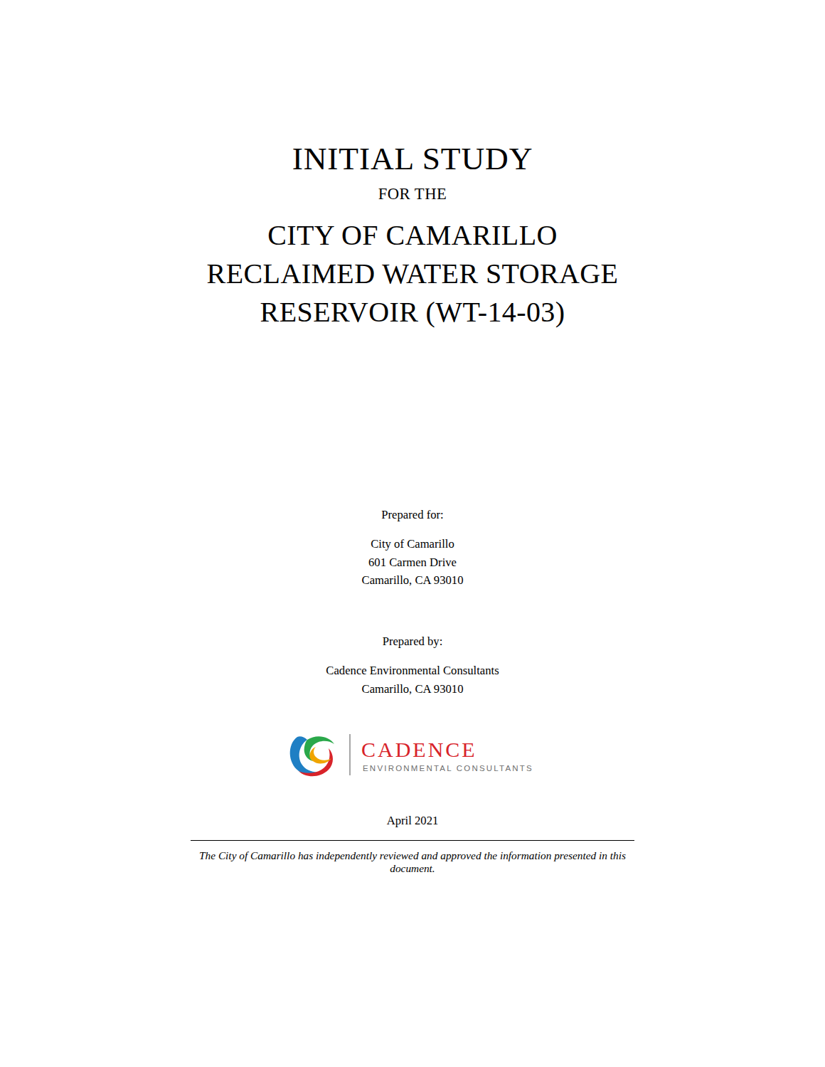INITIAL STUDY
FOR THE
CITY OF CAMARILLO
RECLAIMED WATER STORAGE
RESERVOIR (WT-14-03)
Prepared for:
City of Camarillo
601 Carmen Drive
Camarillo, CA 93010
Prepared by:
Cadence Environmental Consultants
Camarillo, CA 93010
CADENCE ENVIRONMENTAL CONSULTANTS
April 2021
The City of Camarillo has independently reviewed and approved the information presented in this document.